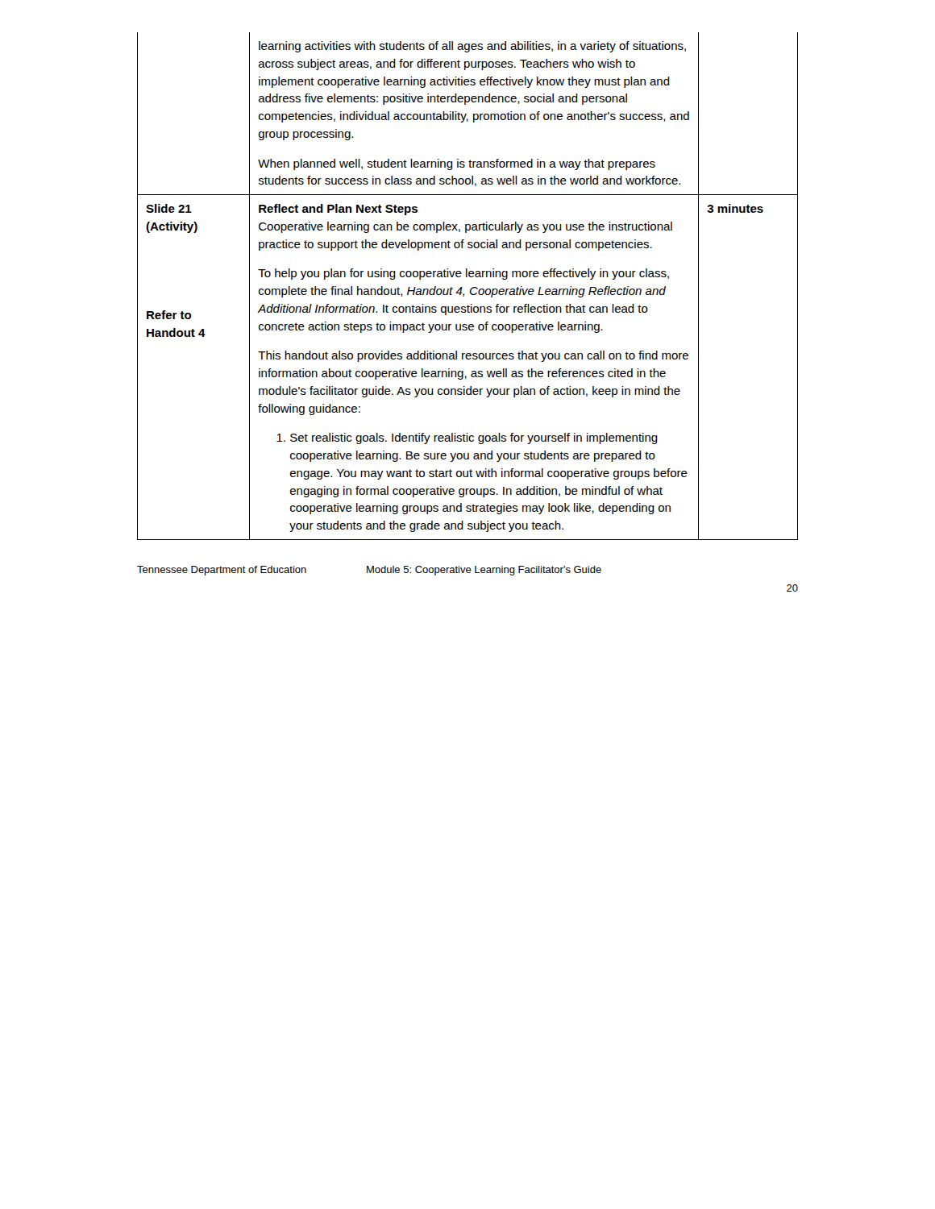| | learning activities with students of all ages and abilities, in a variety of situations, across subject areas, and for different purposes. Teachers who wish to implement cooperative learning activities effectively know they must plan and address five elements: positive interdependence, social and personal competencies, individual accountability, promotion of one another's success, and group processing. When planned well, student learning is transformed in a way that prepares students for success in class and school, as well as in the world and workforce. | |
| Slide 21 (Activity) Refer to Handout 4 | Reflect and Plan Next Steps Cooperative learning can be complex, particularly as you use the instructional practice to support the development of social and personal competencies. To help you plan for using cooperative learning more effectively in your class, complete the final handout, Handout 4, Cooperative Learning Reflection and Additional Information . It contains questions for reflection that can lead to concrete action steps to impact your use of cooperative learning. This handout also provides additional resources that you can call on to find more information about cooperative learning, as well as the references cited in the module's facilitator guide. As you consider your plan of action, keep in mind the following guidance: Set realistic goals. Identify realistic goals for yourself in implementing cooperative learning. Be sure you and your students are prepared to engage. You may want to start out with informal cooperative groups before engaging in formal cooperative groups. In addition, be mindful of what cooperative learning groups and strategies may look like, depending on your students and the grade and subject you teach. | 3 minutes |
Tennessee Department of Education Module 5: Cooperative Learning Facilitator's Guide
20